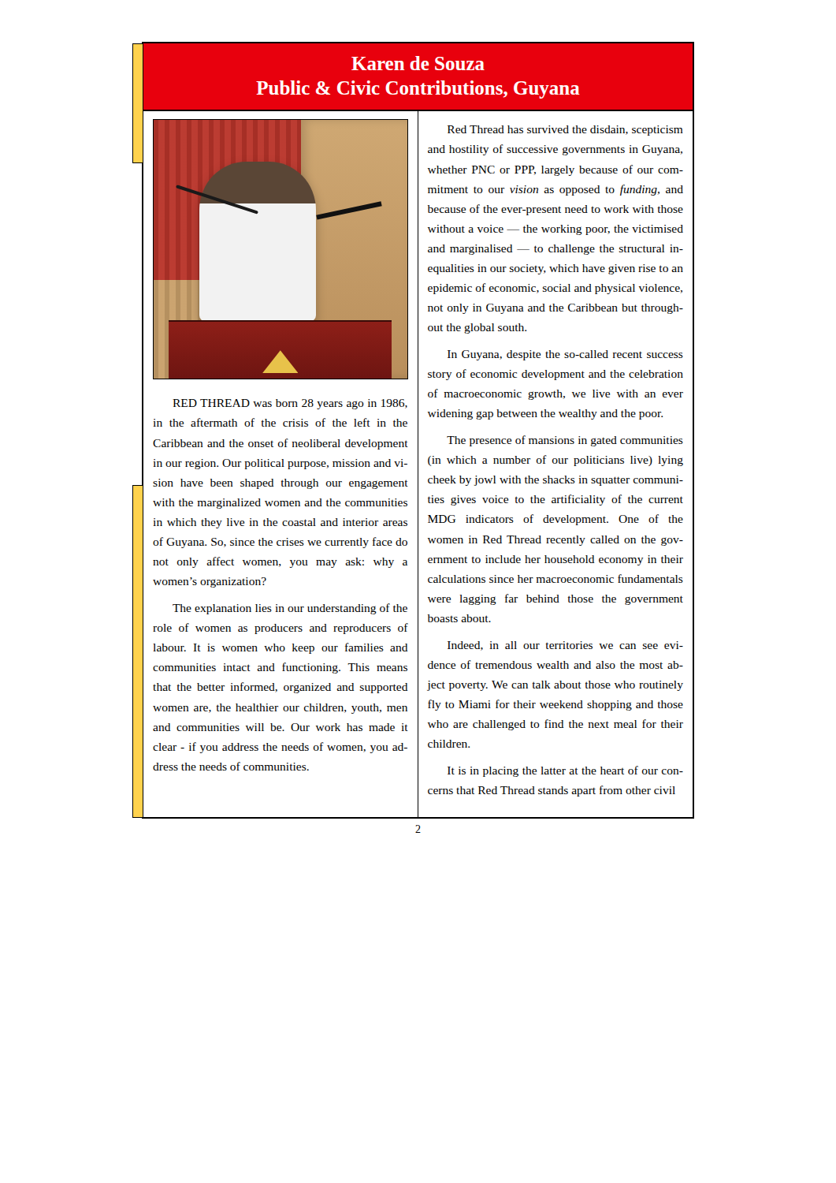Karen de Souza Public & Civic Contributions, Guyana
RED THREAD was born 28 years ago in 1986, in the aftermath of the crisis of the left in the Caribbean and the onset of neoliberal development in our region. Our political purpose, mission and vision have been shaped through our engagement with the marginalized women and the communities in which they live in the coastal and interior areas of Guyana. So, since the crises we currently face do not only affect women, you may ask: why a women’s organization?
The explanation lies in our understanding of the role of women as producers and reproducers of labour. It is women who keep our families and communities intact and functioning. This means that the better informed, organized and supported women are, the healthier our children, youth, men and communities will be. Our work has made it clear - if you address the needs of women, you address the needs of communities.
Red Thread has survived the disdain, scepticism and hostility of successive governments in Guyana, whether PNC or PPP, largely because of our commitment to our vision as opposed to funding, and because of the ever-present need to work with those without a voice — the working poor, the victimised and marginalised — to challenge the structural inequalities in our society, which have given rise to an epidemic of economic, social and physical violence, not only in Guyana and the Caribbean but throughout the global south.
In Guyana, despite the so-called recent success story of economic development and the celebration of macroeconomic growth, we live with an ever widening gap between the wealthy and the poor.
The presence of mansions in gated communities (in which a number of our politicians live) lying cheek by jowl with the shacks in squatter communities gives voice to the artificiality of the current MDG indicators of development. One of the women in Red Thread recently called on the government to include her household economy in their calculations since her macroeconomic fundamentals were lagging far behind those the government boasts about.
Indeed, in all our territories we can see evidence of tremendous wealth and also the most abject poverty. We can talk about those who routinely fly to Miami for their weekend shopping and those who are challenged to find the next meal for their children.
It is in placing the latter at the heart of our concerns that Red Thread stands apart from other civil
2